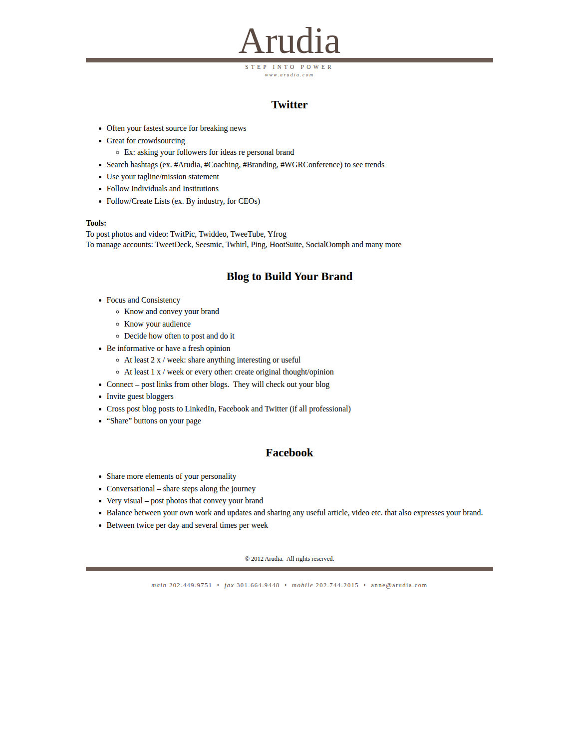Arudia
Step into Power
www.arudia.com
Twitter
Often your fastest source for breaking news
Great for crowdsourcing
Ex: asking your followers for ideas re personal brand
Search hashtags (ex. #Arudia, #Coaching, #Branding, #WGRConference) to see trends
Use your tagline/mission statement
Follow Individuals and Institutions
Follow/Create Lists (ex. By industry, for CEOs)
Tools:
To post photos and video: TwitPic, Twiddeo, TweeTube, Yfrog
To manage accounts: TweetDeck, Seesmic, Twhirl, Ping, HootSuite, SocialOomph and many more
Blog to Build Your Brand
Focus and Consistency
Know and convey your brand
Know your audience
Decide how often to post and do it
Be informative or have a fresh opinion
At least 2 x / week: share anything interesting or useful
At least 1 x / week or every other: create original thought/opinion
Connect – post links from other blogs. They will check out your blog
Invite guest bloggers
Cross post blog posts to LinkedIn, Facebook and Twitter (if all professional)
“Share” buttons on your page
Facebook
Share more elements of your personality
Conversational – share steps along the journey
Very visual – post photos that convey your brand
Balance between your own work and updates and sharing any useful article, video etc. that also expresses your brand.
Between twice per day and several times per week
© 2012 Arudia. All rights reserved.
main 202.449.9751 • fax 301.664.9448 • mobile 202.744.2015 • anne@arudia.com